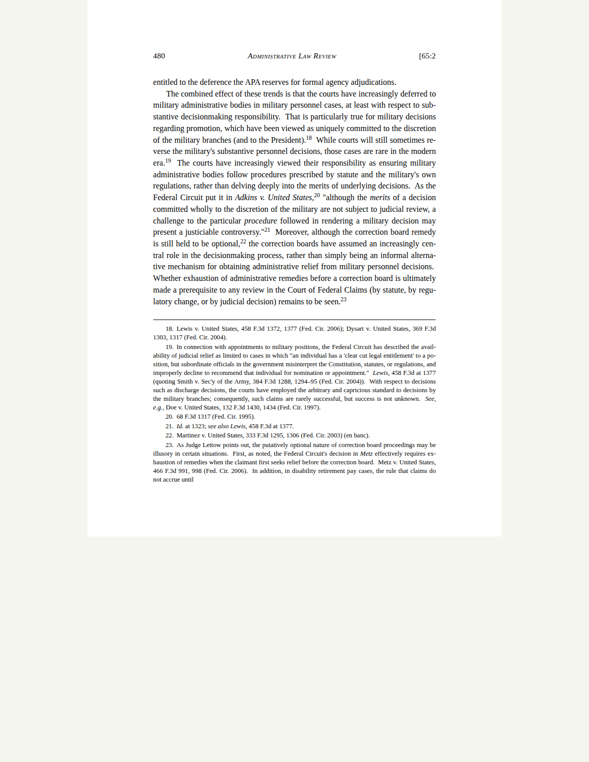480 Administrative Law Review [65:2
entitled to the deference the APA reserves for formal agency adjudications.
The combined effect of these trends is that the courts have increasingly deferred to military administrative bodies in military personnel cases, at least with respect to substantive decisionmaking responsibility. That is particularly true for military decisions regarding promotion, which have been viewed as uniquely committed to the discretion of the military branches (and to the President).18 While courts will still sometimes reverse the military's substantive personnel decisions, those cases are rare in the modern era.19 The courts have increasingly viewed their responsibility as ensuring military administrative bodies follow procedures prescribed by statute and the military's own regulations, rather than delving deeply into the merits of underlying decisions. As the Federal Circuit put it in Adkins v. United States,20 "although the merits of a decision committed wholly to the discretion of the military are not subject to judicial review, a challenge to the particular procedure followed in rendering a military decision may present a justiciable controversy."21 Moreover, although the correction board remedy is still held to be optional,22 the correction boards have assumed an increasingly central role in the decisionmaking process, rather than simply being an informal alternative mechanism for obtaining administrative relief from military personnel decisions. Whether exhaustion of administrative remedies before a correction board is ultimately made a prerequisite to any review in the Court of Federal Claims (by statute, by regulatory change, or by judicial decision) remains to be seen.23
18. Lewis v. United States, 458 F.3d 1372, 1377 (Fed. Cir. 2006); Dysart v. United States, 369 F.3d 1303, 1317 (Fed. Cir. 2004).
19. In connection with appointments to military positions, the Federal Circuit has described the availability of judicial relief as limited to cases in which "an individual has a 'clear cut legal entitlement' to a position, but subordinate officials in the government misinterpret the Constitution, statutes, or regulations, and improperly decline to recommend that individual for nomination or appointment." Lewis, 458 F.3d at 1377 (quoting Smith v. Sec'y of the Army, 384 F.3d 1288, 1294–95 (Fed. Cir. 2004)). With respect to decisions such as discharge decisions, the courts have employed the arbitrary and capricious standard to decisions by the military branches; consequently, such claims are rarely successful, but success is not unknown. See, e.g., Doe v. United States, 132 F.3d 1430, 1434 (Fed. Cir. 1997).
20. 68 F.3d 1317 (Fed. Cir. 1995).
21. Id. at 1323; see also Lewis, 458 F.3d at 1377.
22. Martinez v. United States, 333 F.3d 1295, 1306 (Fed. Cir. 2003) (en banc).
23. As Judge Lettow points out, the putatively optional nature of correction board proceedings may be illusory in certain situations. First, as noted, the Federal Circuit's decision in Metz effectively requires exhaustion of remedies when the claimant first seeks relief before the correction board. Metz v. United States, 466 F.3d 991, 998 (Fed. Cir. 2006). In addition, in disability retirement pay cases, the rule that claims do not accrue until